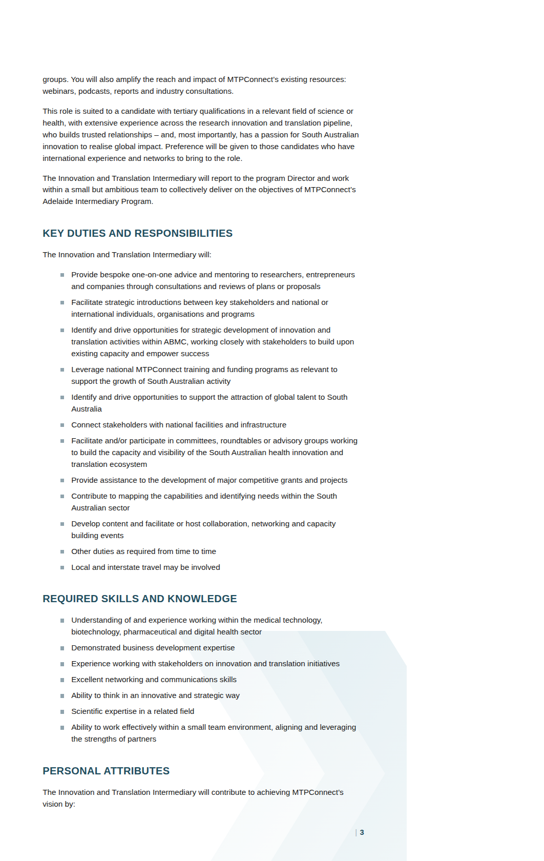groups. You will also amplify the reach and impact of MTPConnect’s existing resources: webinars, podcasts, reports and industry consultations.
This role is suited to a candidate with tertiary qualifications in a relevant field of science or health, with extensive experience across the research innovation and translation pipeline, who builds trusted relationships – and, most importantly, has a passion for South Australian innovation to realise global impact. Preference will be given to those candidates who have international experience and networks to bring to the role.
The Innovation and Translation Intermediary will report to the program Director and work within a small but ambitious team to collectively deliver on the objectives of MTPConnect’s Adelaide Intermediary Program.
Key Duties and Responsibilities
The Innovation and Translation Intermediary will:
Provide bespoke one-on-one advice and mentoring to researchers, entrepreneurs and companies through consultations and reviews of plans or proposals
Facilitate strategic introductions between key stakeholders and national or international individuals, organisations and programs
Identify and drive opportunities for strategic development of innovation and translation activities within ABMC, working closely with stakeholders to build upon existing capacity and empower success
Leverage national MTPConnect training and funding programs as relevant to support the growth of South Australian activity
Identify and drive opportunities to support the attraction of global talent to South Australia
Connect stakeholders with national facilities and infrastructure
Facilitate and/or participate in committees, roundtables or advisory groups working to build the capacity and visibility of the South Australian health innovation and translation ecosystem
Provide assistance to the development of major competitive grants and projects
Contribute to mapping the capabilities and identifying needs within the South Australian sector
Develop content and facilitate or host collaboration, networking and capacity building events
Other duties as required from time to time
Local and interstate travel may be involved
Required Skills and Knowledge
Understanding of and experience working within the medical technology, biotechnology, pharmaceutical and digital health sector
Demonstrated business development expertise
Experience working with stakeholders on innovation and translation initiatives
Excellent networking and communications skills
Ability to think in an innovative and strategic way
Scientific expertise in a related field
Ability to work effectively within a small team environment, aligning and leveraging the strengths of partners
Personal Attributes
The Innovation and Translation Intermediary will contribute to achieving MTPConnect’s vision by:
|3